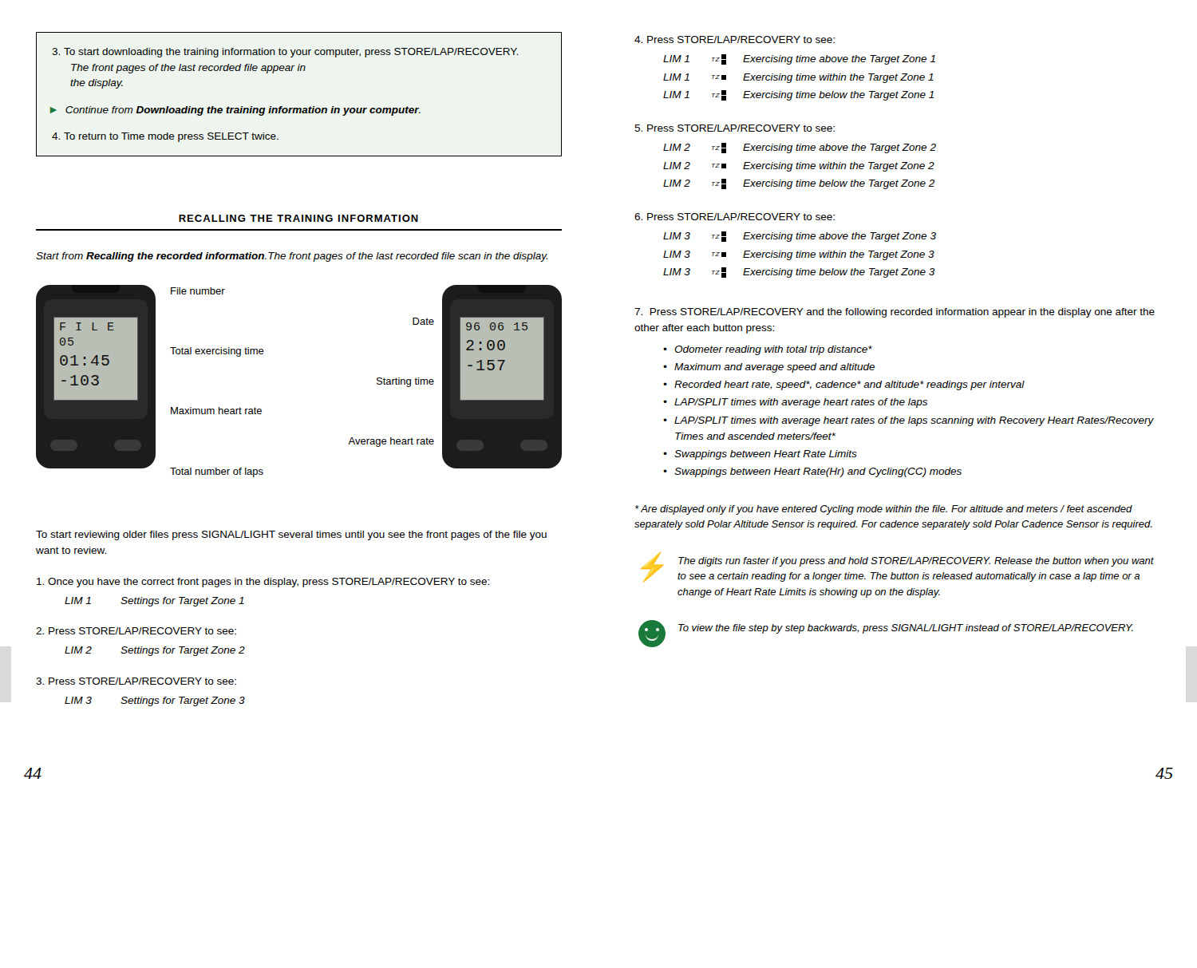To start downloading the training information to your computer, press STORE/LAP/RECOVERY. The front pages of the last recorded file appear in
the display.
► Continue from Downloading the training information in your computer.
To return to Time mode press SELECT twice.
RECALLING THE TRAINING INFORMATION
Start from Recalling the recorded information.The front pages of the last recorded file scan in the display.
F I L E 05
01:45
-103
File number
Date
Total exercising time
Starting time
Maximum heart rate
Average heart rate
Total number of laps
96 06 15
2:00
-157
To start reviewing older files press SIGNAL/LIGHT several times until you see the front pages of the file you want to review.
1. Once you have the correct front pages in the display, press STORE/LAP/RECOVERY to see:
LIM 1 Settings for Target Zone 1
2. Press STORE/LAP/RECOVERY to see:
LIM 2 Settings for Target Zone 2
3. Press STORE/LAP/RECOVERY to see:
LIM 3 Settings for Target Zone 3
44
4. Press STORE/LAP/RECOVERY to see:
LIM 1 TZ Exercising time above the Target Zone 1
LIM 1 TZ Exercising time within the Target Zone 1
LIM 1 TZ Exercising time below the Target Zone 1
5. Press STORE/LAP/RECOVERY to see:
LIM 2 TZ Exercising time above the Target Zone 2
LIM 2 TZ Exercising time within the Target Zone 2
LIM 2 TZ Exercising time below the Target Zone 2
6. Press STORE/LAP/RECOVERY to see:
LIM 3 TZ Exercising time above the Target Zone 3
LIM 3 TZ Exercising time within the Target Zone 3
LIM 3 TZ Exercising time below the Target Zone 3
7. Press STORE/LAP/RECOVERY and the following recorded information appear in the display one after the other after each button press:
Odometer reading with total trip distance*
Maximum and average speed and altitude
Recorded heart rate, speed*, cadence* and altitude* readings per interval
LAP/SPLIT times with average heart rates of the laps
LAP/SPLIT times with average heart rates of the laps scanning with Recovery Heart Rates/Recovery Times and ascended meters/feet*
Swappings between Heart Rate Limits
Swappings between Heart Rate(Hr) and Cycling(CC) modes
* Are displayed only if you have entered Cycling mode within the file. For altitude and meters / feet ascended separately sold Polar Altitude Sensor is required. For cadence separately sold Polar Cadence Sensor is required.
⚡
The digits run faster if you press and hold STORE/LAP/RECOVERY. Release the button when you want to see a certain reading for a longer time. The button is released automatically in case a lap time or a change of Heart Rate Limits is showing up on the display.
To view the file step by step backwards, press SIGNAL/LIGHT instead of STORE/LAP/RECOVERY.
45